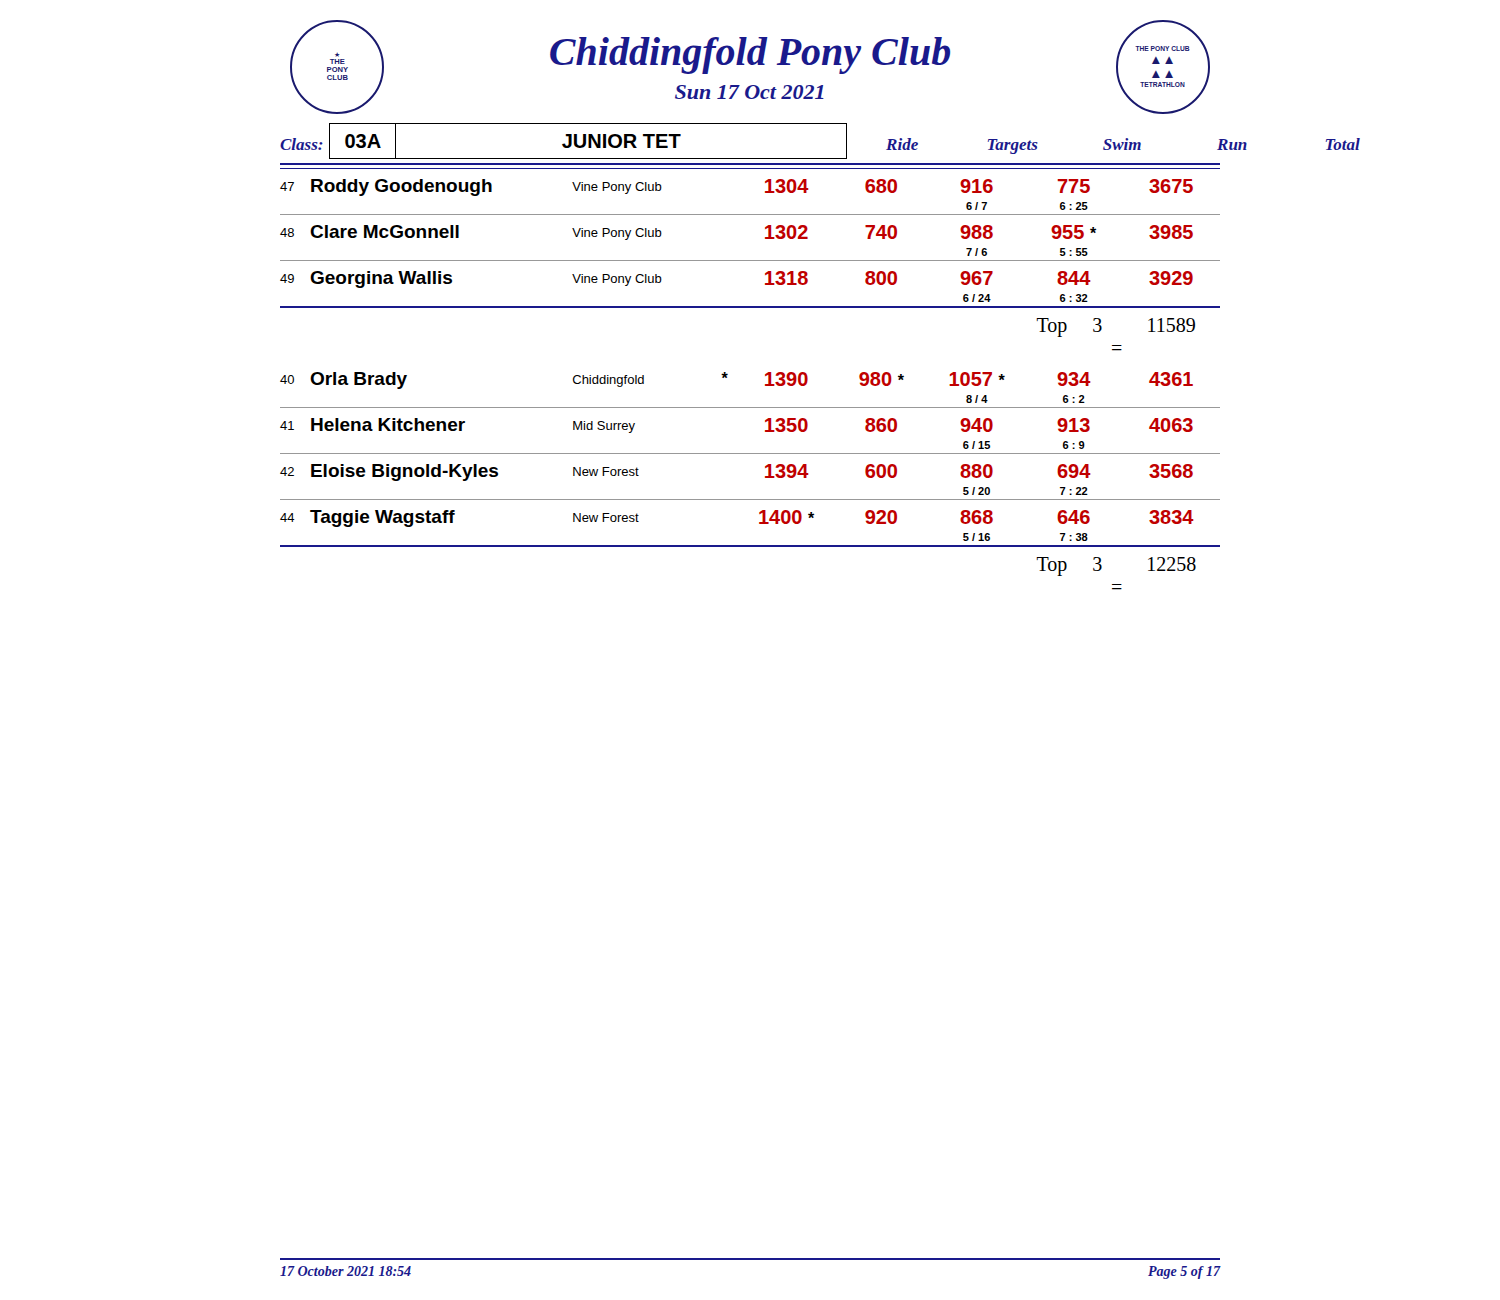★
THE
PONY
CLUB
THE PONY CLUB
▲▲
▲▲
TETRATHLON
Chiddingfold Pony Club
Sun 17 Oct 2021
Class:
03A
JUNIOR TET
Ride Targets Swim Run Total
| 47 | Roddy Goodenough | Vine Pony Club | 1304 | 680 | 916 6 / 7 | 775 6 : 25 | 3675 |
| 48 | Clare McGonnell | Vine Pony Club | 1302 | 740 | 988 7 / 6 | 955 * 5 : 55 | 3985 |
| 49 | Georgina Wallis | Vine Pony Club | 1318 | 800 | 967 6 / 24 | 844 6 : 32 | 3929 |
| | Top 3 = | 11589 |
| 40 | Orla Brady | Chiddingfold * | 1390 | 980 * | 1057 * 8 / 4 | 934 6 : 2 | 4361 |
| 41 | Helena Kitchener | Mid Surrey | 1350 | 860 | 940 6 / 15 | 913 6 : 9 | 4063 |
| 42 | Eloise Bignold-Kyles | New Forest | 1394 | 600 | 880 5 / 20 | 694 7 : 22 | 3568 |
| 44 | Taggie Wagstaff | New Forest | 1400 * | 920 | 868 5 / 16 | 646 7 : 38 | 3834 |
| | Top 3 = | 12258 |
17 October 2021 18:54
Page 5 of 17